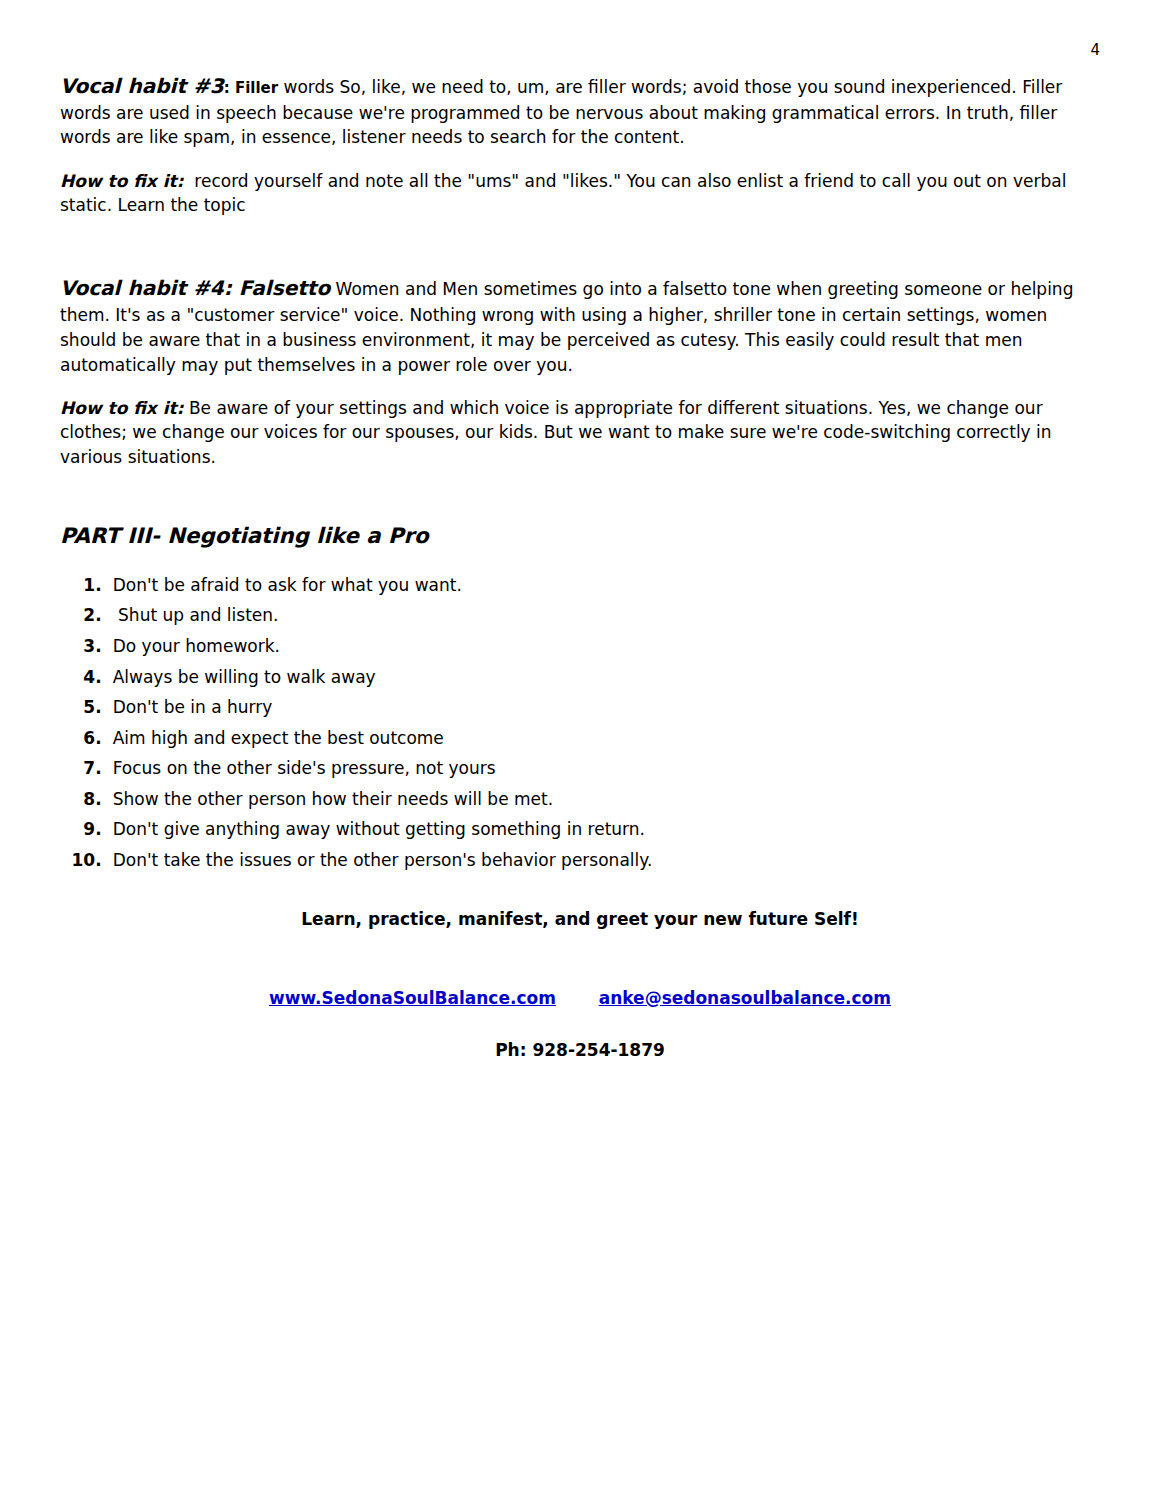4
Vocal habit #3: Filler words So, like, we need to, um, are filler words; avoid those you sound inexperienced. Filler words are used in speech because we're programmed to be nervous about making grammatical errors. In truth, filler words are like spam, in essence, listener needs to search for the content.
How to fix it: record yourself and note all the "ums" and "likes." You can also enlist a friend to call you out on verbal static. Learn the topic
Vocal habit #4: Falsetto Women and Men sometimes go into a falsetto tone when greeting someone or helping them. It's as a "customer service" voice. Nothing wrong with using a higher, shriller tone in certain settings, women should be aware that in a business environment, it may be perceived as cutesy. This easily could result that men automatically may put themselves in a power role over you.
How to fix it: Be aware of your settings and which voice is appropriate for different situations. Yes, we change our clothes; we change our voices for our spouses, our kids. But we want to make sure we're code-switching correctly in various situations.
PART III- Negotiating like a Pro
Don't be afraid to ask for what you want.
Shut up and listen.
Do your homework.
Always be willing to walk away
Don't be in a hurry
Aim high and expect the best outcome
Focus on the other side's pressure, not yours
Show the other person how their needs will be met.
Don't give anything away without getting something in return.
Don't take the issues or the other person's behavior personally.
Learn, practice, manifest, and greet your new future Self!
www.SedonaSoulBalance.com anke@sedonasoulbalance.com
Ph: 928-254-1879